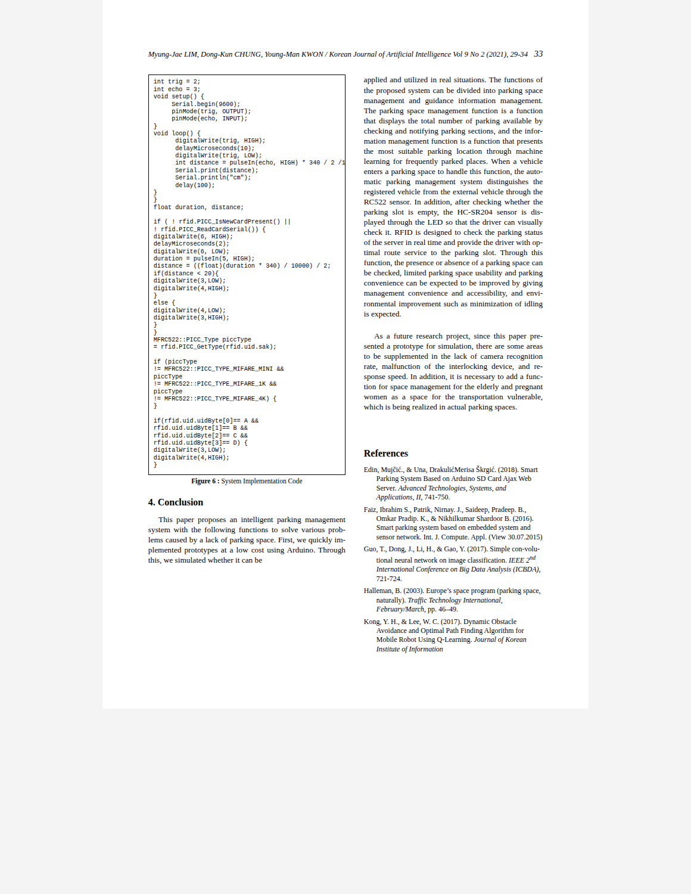Myung-Jae LIM, Dong-Kun CHUNG, Young-Man KWON / Korean Journal of Artificial Intelligence Vol 9 No 2 (2021), 29-34 33
int trig = 2; int echo = 3; void setup() { Serial.begin(9600); pinMode(trig, OUTPUT); pinMode(echo, INPUT); } void loop() { digitalWrite(trig, HIGH); delayMicroseconds(10); digitalWrite(trig, LOW); int distance = pulseIn(echo, HIGH) * 340 / 2 /10000; Serial.print(distance); Serial.println("cm"); delay(100); } } float duration, distance; if ( ! rfid.PICC_IsNewCardPresent() || ! rfid.PICC_ReadCardSerial()) { digitalWrite(6, HIGH); delayMicroseconds(2); digitalWrite(6, LOW); duration = pulseIn(5, HIGH); distance = ((float)(duration * 340) / 10000) / 2; if(distance < 20){ digitalWrite(3,LOW); digitalWrite(4,HIGH); } else { digitalWrite(4,LOW); digitalWrite(3,HIGH); } } MFRC522::PICC_Type piccType = rfid.PICC_GetType(rfid.uid.sak); if (piccType != MFRC522::PICC_TYPE_MIFARE_MINI && piccType != MFRC522::PICC_TYPE_MIFARE_1K && piccType != MFRC522::PICC_TYPE_MIFARE_4K) { } if(rfid.uid.uidByte[0]== A && rfid.uid.uidByte[1]== B && rfid.uid.uidByte[2]== C && rfid.uid.uidByte[3]== D) { digitalWrite(3,LOW); digitalWrite(4,HIGH); }
Figure 6 : System Implementation Code
4. Conclusion
This paper proposes an intelligent parking management system with the following functions to solve various problems caused by a lack of parking space. First, we quickly implemented prototypes at a low cost using Arduino. Through this, we simulated whether it can be
applied and utilized in real situations. The functions of the proposed system can be divided into parking space management and guidance information management. The parking space management function is a function that displays the total number of parking available by checking and notifying parking sections, and the information management function is a function that presents the most suitable parking location through machine learning for frequently parked places. When a vehicle enters a parking space to handle this function, the automatic parking management system distinguishes the registered vehicle from the external vehicle through the RC522 sensor. In addition, after checking whether the parking slot is empty, the HC-SR204 sensor is displayed through the LED so that the driver can visually check it. RFID is designed to check the parking status of the server in real time and provide the driver with optimal route service to the parking slot. Through this function, the presence or absence of a parking space can be checked, limited parking space usability and parking convenience can be expected to be improved by giving management convenience and accessibility, and environmental improvement such as minimization of idling is expected.
As a future research project, since this paper presented a prototype for simulation, there are some areas to be supplemented in the lack of camera recognition rate, malfunction of the interlocking device, and response speed. In addition, it is necessary to add a function for space management for the elderly and pregnant women as a space for the transportation vulnerable, which is being realized in actual parking spaces.
References
Edin, Mujčić., & Una, DrakulićMerisa Škrgić. (2018). Smart Parking System Based on Arduino SD Card Ajax Web Server. Advanced Technologies, Systems, and Applications, II, 741-750.
Faiz, Ibrahim S., Patrik, Nirnay. J., Saideep, Pradeep. B., Omkar Pradip. K., & Nikhilkumar Shardoor B. (2016). Smart parking system based on embedded system and sensor network. Int. J. Compute. Appl. (View 30.07.2015)
Guo, T., Dong, J., Li, H., & Gao, Y. (2017). Simple con-volutional neural network on image classification. IEEE 2nd International Conference on Big Data Analysis (ICBDA), 721-724.
Halleman, B. (2003). Europe’s space program (parking space, naturally). Traffic Technology International, February/March, pp. 46–49.
Kong, Y. H., & Lee, W. C. (2017). Dynamic Obstacle Avoidance and Optimal Path Finding Algorithm for Mobile Robot Using Q-Learning. Journal of Korean Institute of Information